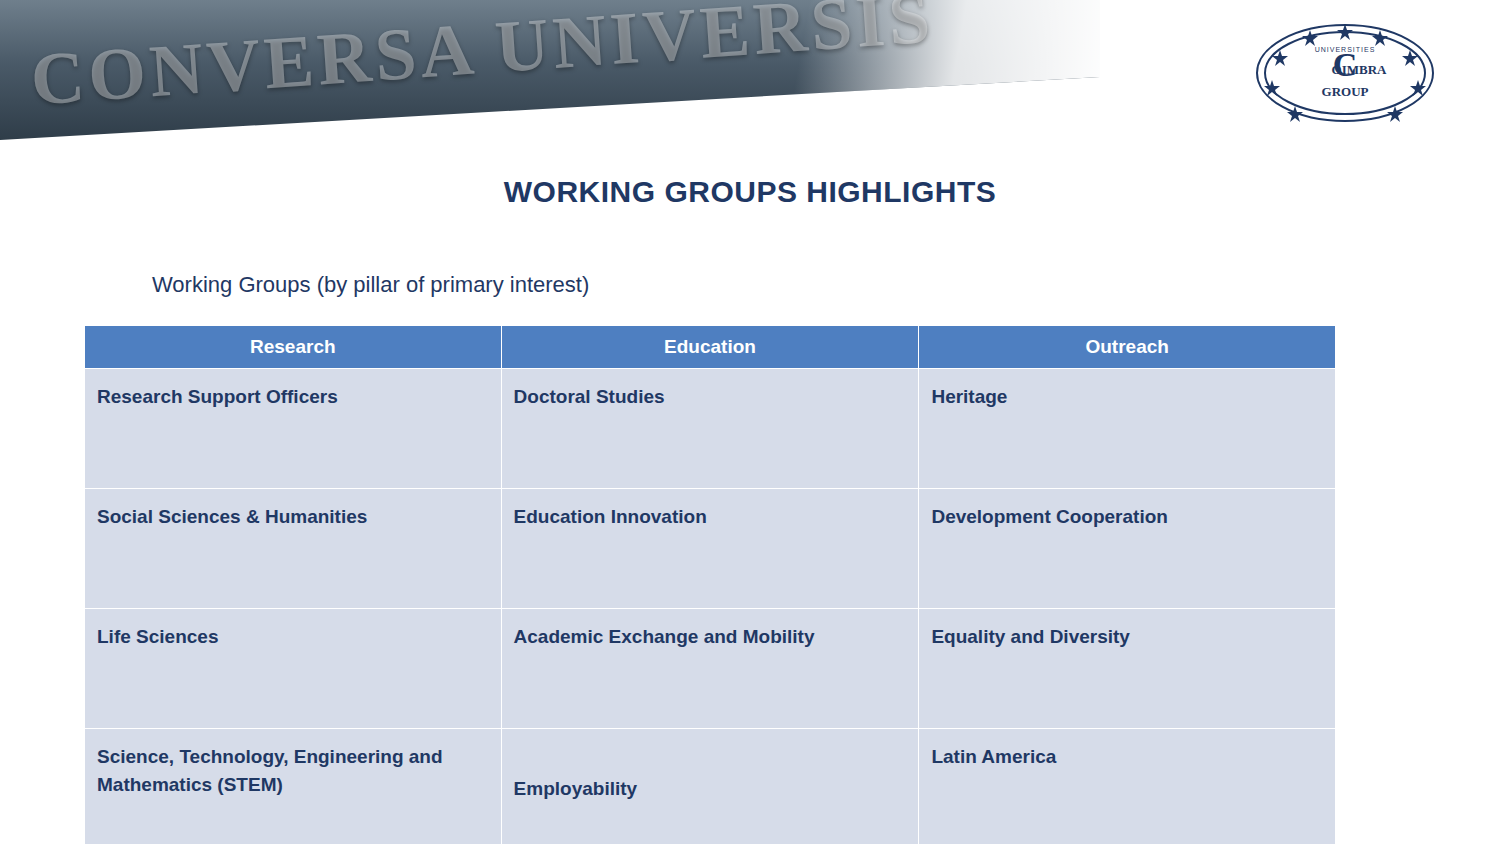CONVERSA UNIVERSIS
C OIMBRA GROUP UNIVERSITIES
WORKING GROUPS HIGHLIGHTS
Working Groups (by pillar of primary interest)
| Research | Education | Outreach |
| --- | --- | --- |
| Research Support Officers | Doctoral Studies | Heritage |
| Social Sciences & Humanities | Education Innovation | Development Cooperation |
| Life Sciences | Academic Exchange and Mobility | Equality and Diversity |
| Science, Technology, Engineering and Mathematics (STEM) | Employability | Latin America |